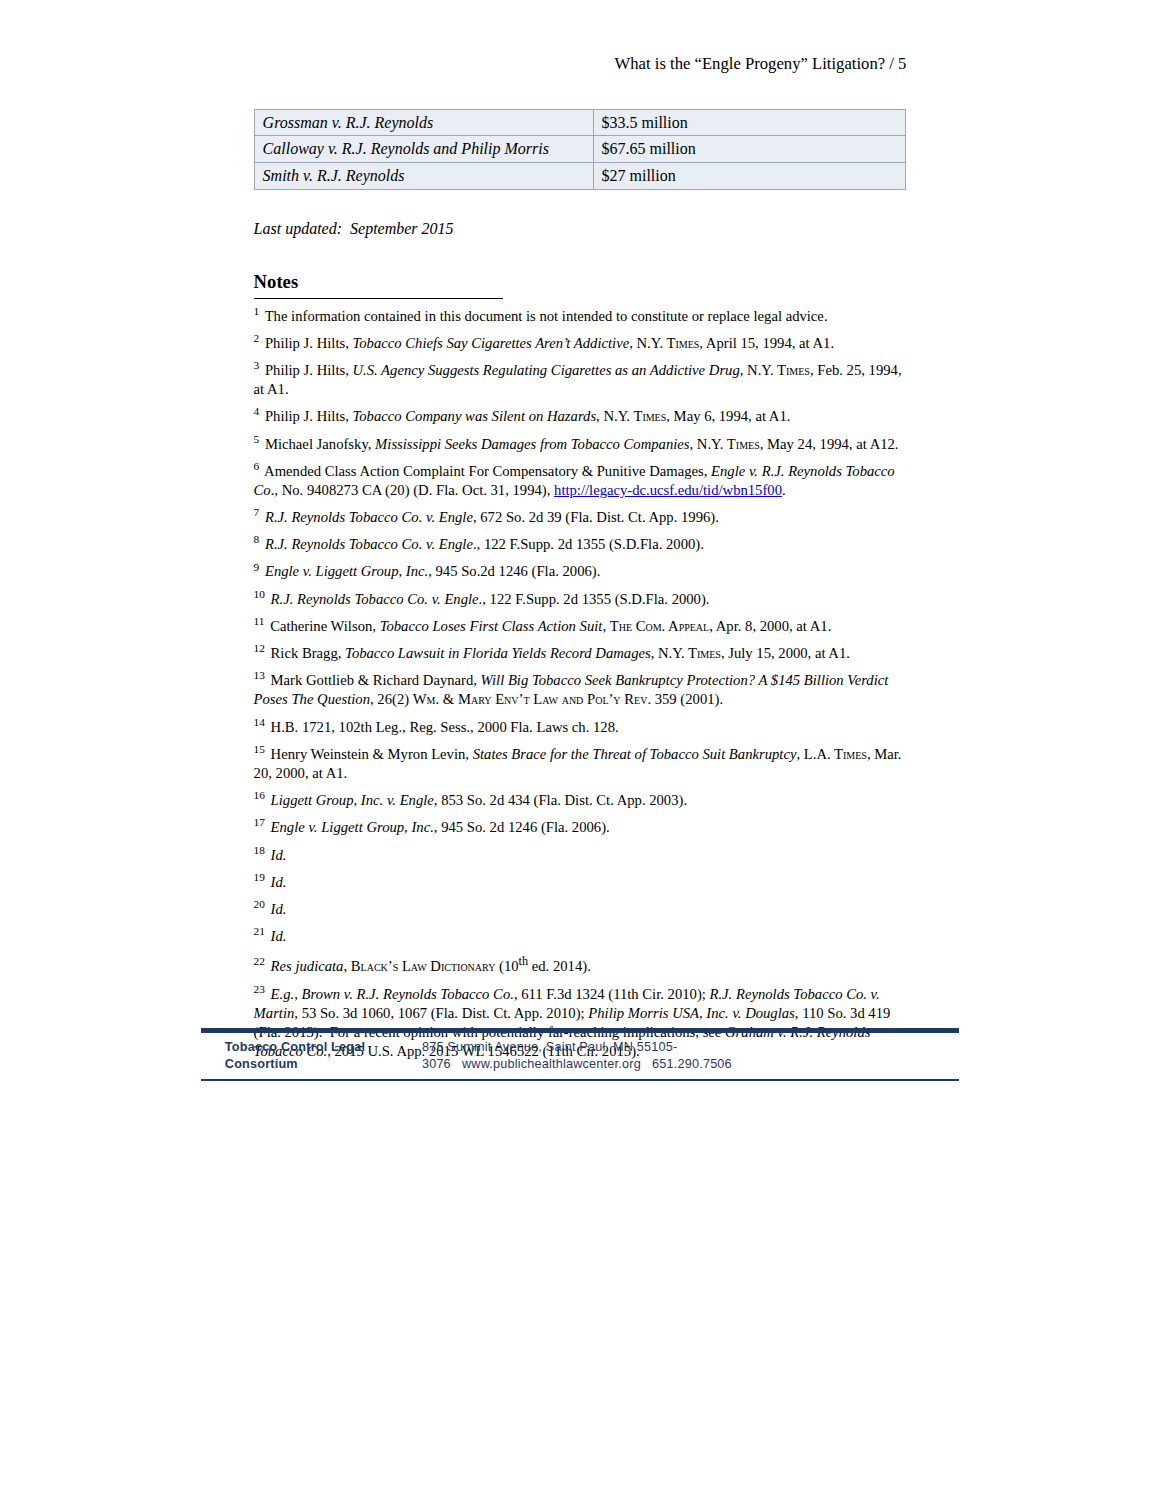What is the “Engle Progeny” Litigation? / 5
| Grossman v. R.J. Reynolds | $33.5 million |
| Calloway v. R.J. Reynolds and Philip Morris | $67.65 million |
| Smith v. R.J. Reynolds | $27 million |
Last updated: September 2015
Notes
1 The information contained in this document is not intended to constitute or replace legal advice.
2 Philip J. Hilts, Tobacco Chiefs Say Cigarettes Aren’t Addictive, N.Y. Times, April 15, 1994, at A1.
3 Philip J. Hilts, U.S. Agency Suggests Regulating Cigarettes as an Addictive Drug, N.Y. Times, Feb. 25, 1994, at A1.
4 Philip J. Hilts, Tobacco Company was Silent on Hazards, N.Y. Times, May 6, 1994, at A1.
5 Michael Janofsky, Mississippi Seeks Damages from Tobacco Companies, N.Y. Times, May 24, 1994, at A12.
6 Amended Class Action Complaint For Compensatory & Punitive Damages, Engle v. R.J. Reynolds Tobacco Co., No. 9408273 CA (20) (D. Fla. Oct. 31, 1994), http://legacy-dc.ucsf.edu/tid/wbn15f00.
7 R.J. Reynolds Tobacco Co. v. Engle, 672 So. 2d 39 (Fla. Dist. Ct. App. 1996).
8 R.J. Reynolds Tobacco Co. v. Engle., 122 F.Supp. 2d 1355 (S.D.Fla. 2000).
9 Engle v. Liggett Group, Inc., 945 So.2d 1246 (Fla. 2006).
10 R.J. Reynolds Tobacco Co. v. Engle., 122 F.Supp. 2d 1355 (S.D.Fla. 2000).
11 Catherine Wilson, Tobacco Loses First Class Action Suit, The Com. Appeal, Apr. 8, 2000, at A1.
12 Rick Bragg, Tobacco Lawsuit in Florida Yields Record Damages, N.Y. Times, July 15, 2000, at A1.
13 Mark Gottlieb & Richard Daynard, Will Big Tobacco Seek Bankruptcy Protection? A $145 Billion Verdict Poses The Question, 26(2) Wm. & Mary Env’t Law and Pol’y Rev. 359 (2001).
14 H.B. 1721, 102th Leg., Reg. Sess., 2000 Fla. Laws ch. 128.
15 Henry Weinstein & Myron Levin, States Brace for the Threat of Tobacco Suit Bankruptcy, L.A. Times, Mar. 20, 2000, at A1.
16 Liggett Group, Inc. v. Engle, 853 So. 2d 434 (Fla. Dist. Ct. App. 2003).
17 Engle v. Liggett Group, Inc., 945 So. 2d 1246 (Fla. 2006).
18 Id.
19 Id.
20 Id.
21 Id.
22 Res judicata, Black’s Law Dictionary (10th ed. 2014).
23 E.g., Brown v. R.J. Reynolds Tobacco Co., 611 F.3d 1324 (11th Cir. 2010); R.J. Reynolds Tobacco Co. v. Martin, 53 So. 3d 1060, 1067 (Fla. Dist. Ct. App. 2010); Philip Morris USA, Inc. v. Douglas, 110 So. 3d 419 (Fla. 2013). For a recent opinion with potentially far-reaching implications, see Graham v. R.J. Reynolds Tobacco Co., 2015 U.S. App. 2015 WL 1546522 (11th Cir. 2015).
Tobacco Control Legal Consortium 875 Summit Avenue, Saint Paul, MN 55105-3076 www.publichealthlawcenter.org 651.290.7506